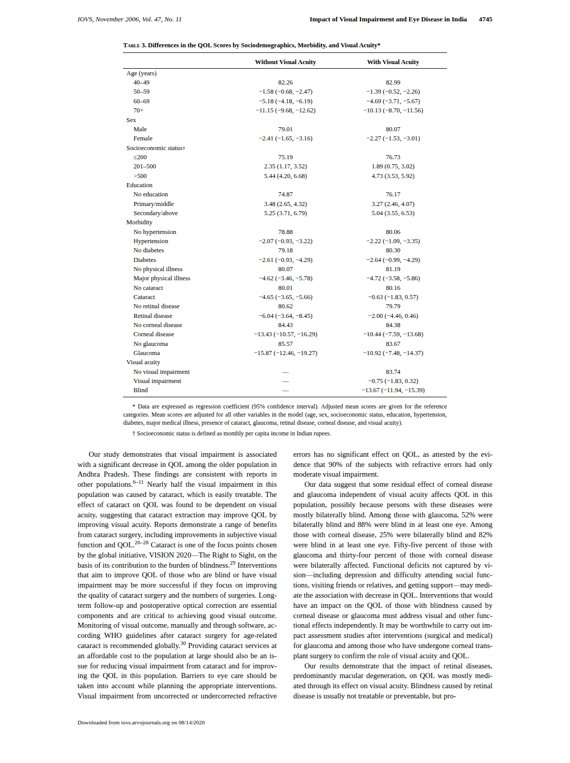IOVS, November 2006, Vol. 47, No. 11 Impact of Visual Impairment and Eye Disease in India 4745
Table 3. Differences in the QOL Scores by Sociodemographics, Morbidity, and Visual Acuity*
| | Without Visual Acuity | With Visual Acuity |
| --- | --- | --- |
| Age (years) | | |
| 40–49 | 82.26 | 82.99 |
| 50–59 | −1.58 (−0.68, −2.47) | −1.39 (−0.52, −2.26) |
| 60–69 | −5.18 (−4.18, −6.19) | −4.69 (−3.71, −5.67) |
| 70+ | −11.15 (−9.68, −12.62) | −10.13 (−8.70, −11.56) |
| Sex | | |
| Male | 79.01 | 80.07 |
| Female | −2.41 (−1.65, −3.16) | −2.27 (−1.53, −3.01) |
| Socioeconomic status † | | |
| ≤200 | 75.19 | 76.73 |
| 201–500 | 2.35 (1.17, 3.52) | 1.89 (0.75, 3.02) |
| >500 | 5.44 (4.20, 6.68) | 4.73 (3.53, 5.92) |
| Education | | |
| No education | 74.87 | 76.17 |
| Primary/middle | 3.48 (2.65, 4.32) | 3.27 (2.46, 4.07) |
| Secondary/above | 5.25 (3.71, 6.79) | 5.04 (3.55, 6.53) |
| Morbidity | | |
| No hypertension | 78.88 | 80.06 |
| Hypertension | −2.07 (−0.93, −3.22) | −2.22 (−1.09, −3.35) |
| No diabetes | 79.18 | 80.30 |
| Diabetes | −2.61 (−0.93, −4.29) | −2.64 (−0.99, −4.29) |
| No physical illness | 80.07 | 81.19 |
| Major physical illness | −4.62 (−3.46, −5.78) | −4.72 (−3.58, −5.86) |
| No cataract | 80.01 | 80.16 |
| Cataract | −4.65 (−3.65, −5.66) | −0.63 (−1.83, 0.57) |
| No retinal disease | 80.62 | 79.79 |
| Retinal disease | −6.04 (−3.64, −8.45) | −2.00 (−4.46, 0.46) |
| No corneal disease | 84.43 | 84.38 |
| Corneal disease | −13.43 (−10.57, −16.29) | −10.44 (−7.59, −13.68) |
| No glaucoma | 85.57 | 83.67 |
| Glaucoma | −15.87 (−12.46, −19.27) | −10.92 (−7.48, −14.37) |
| Visual acuity | | |
| No visual impairment | — | 83.74 |
| Visual impairment | — | −0.75 (−1.83, 0.32) |
| Blind | — | −13.67 (−11.94, −15.39) |
* Data are expressed as regression coefficient (95% confidence interval). Adjusted mean scores are given for the reference categories. Mean scores are adjusted for all other variables in the model (age, sex, socioeconomic status, education, hypertension, diabetes, major medical illness, presence of cataract, glaucoma, retinal disease, corneal disease, and visual acuity).
† Socioeconomic status is defined as monthly per capita income in Indian rupees.
Our study demonstrates that visual impairment is associated with a significant decrease in QOL among the older population in Andhra Pradesh. These findings are consistent with reports in other populations.6–11 Nearly half the visual impairment in this population was caused by cataract, which is easily treatable. The effect of cataract on QOL was found to be dependent on visual acuity, suggesting that cataract extraction may improve QOL by improving visual acuity. Reports demonstrate a range of benefits from cataract surgery, including improvements in subjective visual function and QOL.26–28 Cataract is one of the focus points chosen by the global initiative, VISION 2020—The Right to Sight, on the basis of its contribution to the burden of blindness.29 Interventions that aim to improve QOL of those who are blind or have visual impairment may be more successful if they focus on improving the quality of cataract surgery and the numbers of surgeries. Long-term follow-up and postoperative optical correction are essential components and are critical to achieving good visual outcome. Monitoring of visual outcome, manually and through software, according WHO guidelines after cataract surgery for age-related cataract is recommended globally.30 Providing cataract services at an affordable cost to the population at large should also be an issue for reducing visual impairment from cataract and for improving the QOL in this population. Barriers to eye care should be taken into account while planning the appropriate interventions. Visual impairment from uncorrected or undercorrected refractive errors has no significant effect on QOL, as attested by the evidence that 90% of the subjects with refractive errors had only moderate visual impairment.
Our data suggest that some residual effect of corneal disease and glaucoma independent of visual acuity affects QOL in this population, possibly because persons with these diseases were mostly bilaterally blind. Among those with glaucoma, 52% were bilaterally blind and 88% were blind in at least one eye. Among those with corneal disease, 25% were bilaterally blind and 82% were blind in at least one eye. Fifty-five percent of those with glaucoma and thirty-four percent of those with corneal disease were bilaterally affected. Functional deficits not captured by vision—including depression and difficulty attending social functions, visiting friends or relatives, and getting support—may mediate the association with decrease in QOL. Interventions that would have an impact on the QOL of those with blindness caused by corneal disease or glaucoma must address visual and other functional effects independently. It may be worthwhile to carry out impact assessment studies after interventions (surgical and medical) for glaucoma and among those who have undergone corneal transplant surgery to confirm the role of visual acuity and QOL.
Our results demonstrate that the impact of retinal diseases, predominantly macular degeneration, on QOL was mostly mediated through its effect on visual acuity. Blindness caused by retinal disease is usually not treatable or preventable, but pro-
Downloaded from iovs.arvojournals.org on 08/14/2020